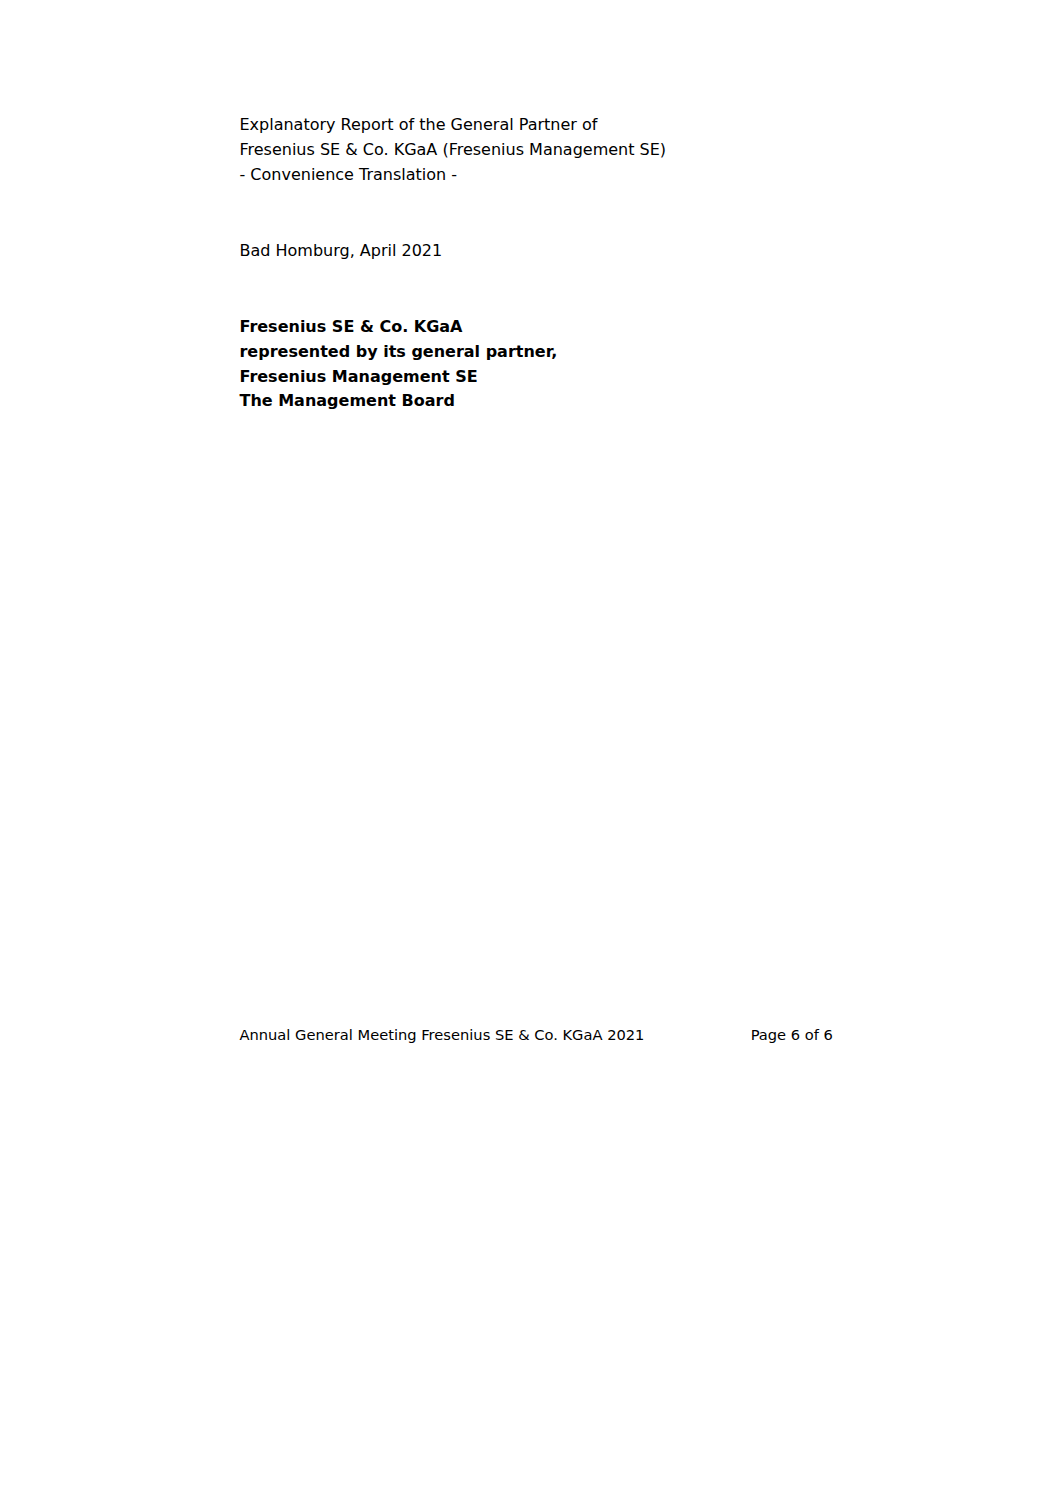Explanatory Report of the General Partner of
Fresenius SE & Co. KGaA (Fresenius Management SE)
- Convenience Translation -
Bad Homburg, April 2021
Fresenius SE & Co. KGaA
represented by its general partner,
Fresenius Management SE
The Management Board
Annual General Meeting Fresenius SE & Co. KGaA 2021 Page 6 of 6